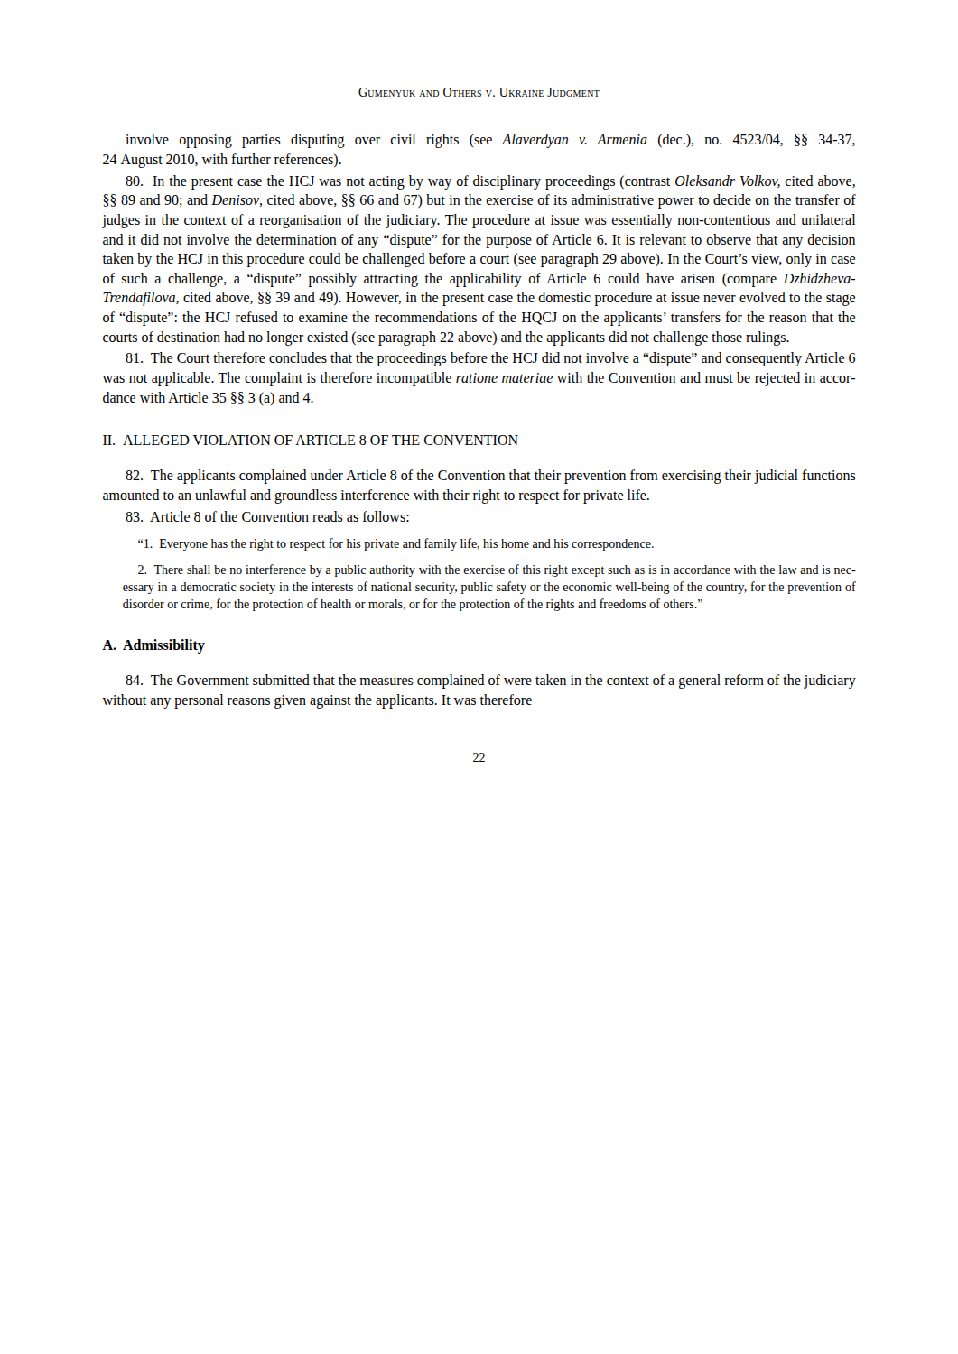Gumenyuk and Others v. Ukraine Judgment
involve opposing parties disputing over civil rights (see Alaverdyan v. Armenia (dec.), no. 4523/04, §§ 34-37, 24 August 2010, with further references).
80. In the present case the HCJ was not acting by way of disciplinary proceedings (contrast Oleksandr Volkov, cited above, §§ 89 and 90; and Denisov, cited above, §§ 66 and 67) but in the exercise of its administrative power to decide on the transfer of judges in the context of a reorganisation of the judiciary. The procedure at issue was essentially non-contentious and unilateral and it did not involve the determination of any “dispute” for the purpose of Article 6. It is relevant to observe that any decision taken by the HCJ in this procedure could be challenged before a court (see paragraph 29 above). In the Court’s view, only in case of such a challenge, a “dispute” possibly attracting the applicability of Article 6 could have arisen (compare Dzhidzheva-Trendafilova, cited above, §§ 39 and 49). However, in the present case the domestic procedure at issue never evolved to the stage of “dispute”: the HCJ refused to examine the recommendations of the HQCJ on the applicants’ transfers for the reason that the courts of destination had no longer existed (see paragraph 22 above) and the applicants did not challenge those rulings.
81. The Court therefore concludes that the proceedings before the HCJ did not involve a “dispute” and consequently Article 6 was not applicable. The complaint is therefore incompatible ratione materiae with the Convention and must be rejected in accordance with Article 35 §§ 3 (a) and 4.
II. Alleged violation of Article 8 of the Convention
82. The applicants complained under Article 8 of the Convention that their prevention from exercising their judicial functions amounted to an unlawful and groundless interference with their right to respect for private life.
83. Article 8 of the Convention reads as follows:
“1. Everyone has the right to respect for his private and family life, his home and his correspondence.
2. There shall be no interference by a public authority with the exercise of this right except such as is in accordance with the law and is necessary in a democratic society in the interests of national security, public safety or the economic well-being of the country, for the prevention of disorder or crime, for the protection of health or morals, or for the protection of the rights and freedoms of others.”
A. Admissibility
84. The Government submitted that the measures complained of were taken in the context of a general reform of the judiciary without any personal reasons given against the applicants. It was therefore
22